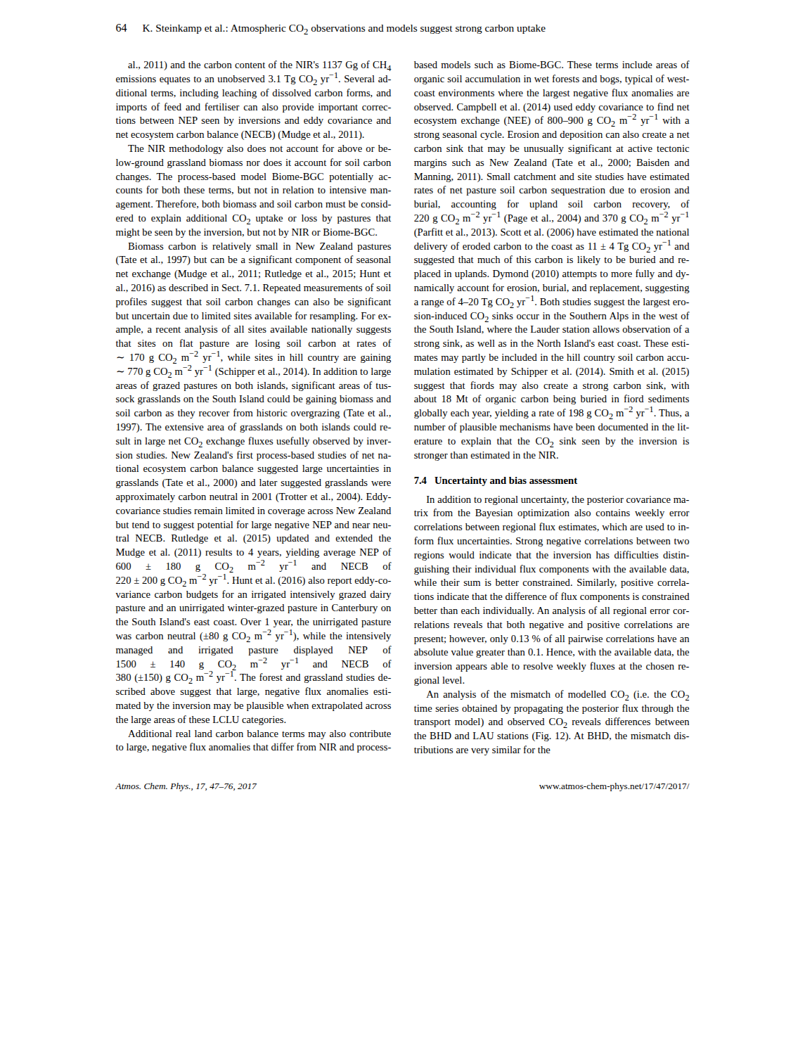64 K. Steinkamp et al.: Atmospheric CO2 observations and models suggest strong carbon uptake
al., 2011) and the carbon content of the NIR's 1137 Gg of CH4 emissions equates to an unobserved 3.1 Tg CO2 yr−1. Several additional terms, including leaching of dissolved carbon forms, and imports of feed and fertiliser can also provide important corrections between NEP seen by inversions and eddy covariance and net ecosystem carbon balance (NECB) (Mudge et al., 2011).
The NIR methodology also does not account for above or below-ground grassland biomass nor does it account for soil carbon changes. The process-based model Biome-BGC potentially accounts for both these terms, but not in relation to intensive management. Therefore, both biomass and soil carbon must be considered to explain additional CO2 uptake or loss by pastures that might be seen by the inversion, but not by NIR or Biome-BGC.
Biomass carbon is relatively small in New Zealand pastures (Tate et al., 1997) but can be a significant component of seasonal net exchange (Mudge et al., 2011; Rutledge et al., 2015; Hunt et al., 2016) as described in Sect. 7.1. Repeated measurements of soil profiles suggest that soil carbon changes can also be significant but uncertain due to limited sites available for resampling. For example, a recent analysis of all sites available nationally suggests that sites on flat pasture are losing soil carbon at rates of ∼ 170 g CO2 m−2 yr−1, while sites in hill country are gaining ∼ 770 g CO2 m−2 yr−1 (Schipper et al., 2014). In addition to large areas of grazed pastures on both islands, significant areas of tussock grasslands on the South Island could be gaining biomass and soil carbon as they recover from historic overgrazing (Tate et al., 1997). The extensive area of grasslands on both islands could result in large net CO2 exchange fluxes usefully observed by inversion studies. New Zealand's first process-based studies of net national ecosystem carbon balance suggested large uncertainties in grasslands (Tate et al., 2000) and later suggested grasslands were approximately carbon neutral in 2001 (Trotter et al., 2004). Eddy-covariance studies remain limited in coverage across New Zealand but tend to suggest potential for large negative NEP and near neutral NECB. Rutledge et al. (2015) updated and extended the Mudge et al. (2011) results to 4 years, yielding average NEP of 600 ± 180 g CO2 m−2 yr−1 and NECB of 220 ± 200 g CO2 m−2 yr−1. Hunt et al. (2016) also report eddy-covariance carbon budgets for an irrigated intensively grazed dairy pasture and an unirrigated winter-grazed pasture in Canterbury on the South Island's east coast. Over 1 year, the unirrigated pasture was carbon neutral (±80 g CO2 m−2 yr−1), while the intensively managed and irrigated pasture displayed NEP of 1500 ± 140 g CO2 m−2 yr−1 and NECB of 380 (±150) g CO2 m−2 yr−1. The forest and grassland studies described above suggest that large, negative flux anomalies estimated by the inversion may be plausible when extrapolated across the large areas of these LCLU categories.
Additional real land carbon balance terms may also contribute to large, negative flux anomalies that differ from NIR and process-based models such as Biome-BGC. These terms include areas of organic soil accumulation in wet forests and bogs, typical of west-coast environments where the largest negative flux anomalies are observed. Campbell et al. (2014) used eddy covariance to find net ecosystem exchange (NEE) of 800–900 g CO2 m−2 yr−1 with a strong seasonal cycle. Erosion and deposition can also create a net carbon sink that may be unusually significant at active tectonic margins such as New Zealand (Tate et al., 2000; Baisden and Manning, 2011). Small catchment and site studies have estimated rates of net pasture soil carbon sequestration due to erosion and burial, accounting for upland soil carbon recovery, of 220 g CO2 m−2 yr−1 (Page et al., 2004) and 370 g CO2 m−2 yr−1 (Parfitt et al., 2013). Scott et al. (2006) have estimated the national delivery of eroded carbon to the coast as 11 ± 4 Tg CO2 yr−1 and suggested that much of this carbon is likely to be buried and replaced in uplands. Dymond (2010) attempts to more fully and dynamically account for erosion, burial, and replacement, suggesting a range of 4–20 Tg CO2 yr−1. Both studies suggest the largest erosion-induced CO2 sinks occur in the Southern Alps in the west of the South Island, where the Lauder station allows observation of a strong sink, as well as in the North Island's east coast. These estimates may partly be included in the hill country soil carbon accumulation estimated by Schipper et al. (2014). Smith et al. (2015) suggest that fiords may also create a strong carbon sink, with about 18 Mt of organic carbon being buried in fiord sediments globally each year, yielding a rate of 198 g CO2 m−2 yr−1. Thus, a number of plausible mechanisms have been documented in the literature to explain that the CO2 sink seen by the inversion is stronger than estimated in the NIR.
7.4 Uncertainty and bias assessment
In addition to regional uncertainty, the posterior covariance matrix from the Bayesian optimization also contains weekly error correlations between regional flux estimates, which are used to inform flux uncertainties. Strong negative correlations between two regions would indicate that the inversion has difficulties distinguishing their individual flux components with the available data, while their sum is better constrained. Similarly, positive correlations indicate that the difference of flux components is constrained better than each individually. An analysis of all regional error correlations reveals that both negative and positive correlations are present; however, only 0.13 % of all pairwise correlations have an absolute value greater than 0.1. Hence, with the available data, the inversion appears able to resolve weekly fluxes at the chosen regional level.
An analysis of the mismatch of modelled CO2 (i.e. the CO2 time series obtained by propagating the posterior flux through the transport model) and observed CO2 reveals differences between the BHD and LAU stations (Fig. 12). At BHD, the mismatch distributions are very similar for the
Atmos. Chem. Phys., 17, 47–76, 2017 www.atmos-chem-phys.net/17/47/2017/